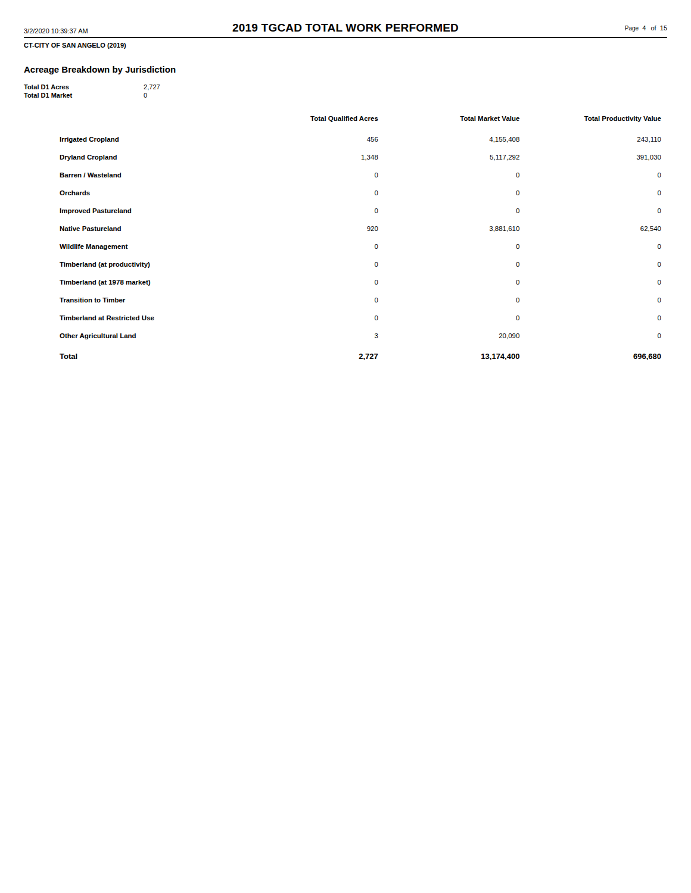3/2/2020 10:39:37 AM
2019 TGCAD TOTAL WORK PERFORMED
Page 4 of 15
CT-CITY OF SAN ANGELO (2019)
Acreage Breakdown by Jurisdiction
| Total D1 Acres | 2,727 |
| Total D1 Market | 0 |
| | Total Qualified Acres | Total Market Value | Total Productivity Value |
| --- | --- | --- | --- |
| Irrigated Cropland | 456 | 4,155,408 | 243,110 |
| Dryland Cropland | 1,348 | 5,117,292 | 391,030 |
| Barren / Wasteland | 0 | 0 | 0 |
| Orchards | 0 | 0 | 0 |
| Improved Pastureland | 0 | 0 | 0 |
| Native Pastureland | 920 | 3,881,610 | 62,540 |
| Wildlife Management | 0 | 0 | 0 |
| Timberland (at productivity) | 0 | 0 | 0 |
| Timberland (at 1978 market) | 0 | 0 | 0 |
| Transition to Timber | 0 | 0 | 0 |
| Timberland at Restricted Use | 0 | 0 | 0 |
| Other Agricultural Land | 3 | 20,090 | 0 |
| Total | 2,727 | 13,174,400 | 696,680 |